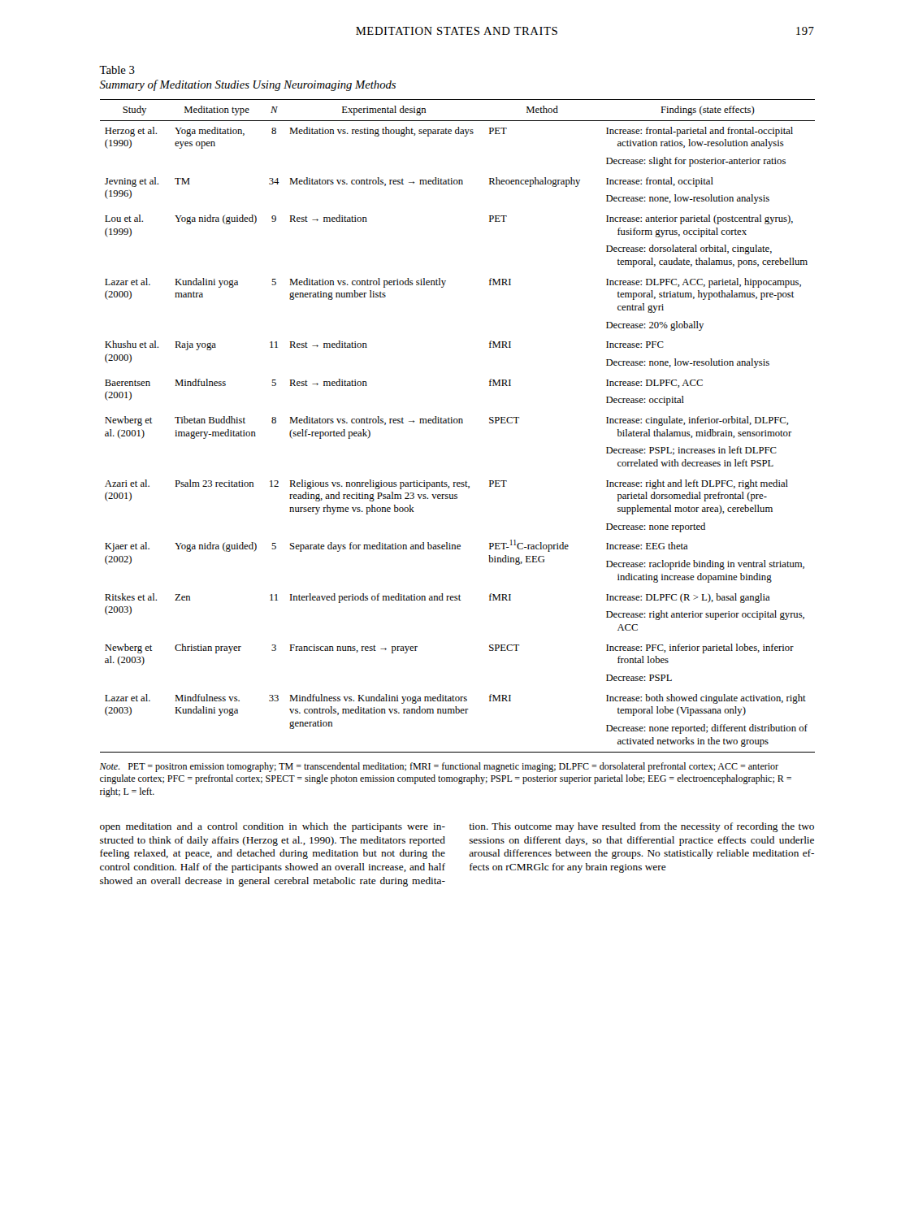MEDITATION STATES AND TRAITS 197
Table 3 Summary of Meditation Studies Using Neuroimaging Methods
| Study | Meditation type | N | Experimental design | Method | Findings (state effects) |
| --- | --- | --- | --- | --- | --- |
| Herzog et al. (1990) | Yoga meditation, eyes open | 8 | Meditation vs. resting thought, separate days | PET | Increase: frontal-parietal and frontal-occipital activation ratios, low-resolution analysis Decrease: slight for posterior-anterior ratios |
| Jevning et al. (1996) | TM | 34 | Meditators vs. controls, rest → meditation | Rheoencephalography | Increase: frontal, occipital Decrease: none, low-resolution analysis |
| Lou et al. (1999) | Yoga nidra (guided) | 9 | Rest → meditation | PET | Increase: anterior parietal (postcentral gyrus), fusiform gyrus, occipital cortex Decrease: dorsolateral orbital, cingulate, temporal, caudate, thalamus, pons, cerebellum |
| Lazar et al. (2000) | Kundalini yoga mantra | 5 | Meditation vs. control periods silently generating number lists | fMRI | Increase: DLPFC, ACC, parietal, hippocampus, temporal, striatum, hypothalamus, pre-post central gyri Decrease: 20% globally |
| Khushu et al. (2000) | Raja yoga | 11 | Rest → meditation | fMRI | Increase: PFC Decrease: none, low-resolution analysis |
| Baerentsen (2001) | Mindfulness | 5 | Rest → meditation | fMRI | Increase: DLPFC, ACC Decrease: occipital |
| Newberg et al. (2001) | Tibetan Buddhist imagery-meditation | 8 | Meditators vs. controls, rest → meditation (self-reported peak) | SPECT | Increase: cingulate, inferior-orbital, DLPFC, bilateral thalamus, midbrain, sensorimotor Decrease: PSPL; increases in left DLPFC correlated with decreases in left PSPL |
| Azari et al. (2001) | Psalm 23 recitation | 12 | Religious vs. nonreligious participants, rest, reading, and reciting Psalm 23 vs. versus nursery rhyme vs. phone book | PET | Increase: right and left DLPFC, right medial parietal dorsomedial prefrontal (pre-supplemental motor area), cerebellum Decrease: none reported |
| Kjaer et al. (2002) | Yoga nidra (guided) | 5 | Separate days for meditation and baseline | PET- 11 C-raclopride binding, EEG | Increase: EEG theta Decrease: raclopride binding in ventral striatum, indicating increase dopamine binding |
| Ritskes et al. (2003) | Zen | 11 | Interleaved periods of meditation and rest | fMRI | Increase: DLPFC (R > L), basal ganglia Decrease: right anterior superior occipital gyrus, ACC |
| Newberg et al. (2003) | Christian prayer | 3 | Franciscan nuns, rest → prayer | SPECT | Increase: PFC, inferior parietal lobes, inferior frontal lobes Decrease: PSPL |
| Lazar et al. (2003) | Mindfulness vs. Kundalini yoga | 33 | Mindfulness vs. Kundalini yoga meditators vs. controls, meditation vs. random number generation | fMRI | Increase: both showed cingulate activation, right temporal lobe (Vipassana only) Decrease: none reported; different distribution of activated networks in the two groups |
Note. PET = positron emission tomography; TM = transcendental meditation; fMRI = functional magnetic imaging; DLPFC = dorsolateral prefrontal cortex; ACC = anterior cingulate cortex; PFC = prefrontal cortex; SPECT = single photon emission computed tomography; PSPL = posterior superior parietal lobe; EEG = electroencephalographic; R = right; L = left.
open meditation and a control condition in which the participants were instructed to think of daily affairs (Herzog et al., 1990). The meditators reported feeling relaxed, at peace, and detached during meditation but not during the control condition. Half of the participants showed an overall increase, and half showed an overall decrease in general cerebral metabolic rate during meditation. This outcome may have resulted from the necessity of recording the two sessions on different days, so that differential practice effects could underlie arousal differences between the groups. No statistically reliable meditation effects on rCMRGlc for any brain regions were